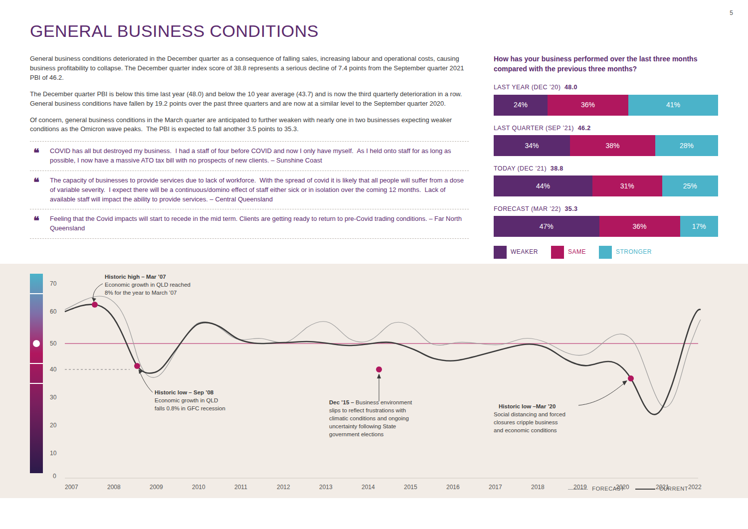5
GENERAL BUSINESS CONDITIONS
General business conditions deteriorated in the December quarter as a consequence of falling sales, increasing labour and operational costs, causing business profitability to collapse. The December quarter index score of 38.8 represents a serious decline of 7.4 points from the September quarter 2021 PBI of 46.2.
The December quarter PBI is below this time last year (48.0) and below the 10 year average (43.7) and is now the third quarterly deterioration in a row. General business conditions have fallen by 19.2 points over the past three quarters and are now at a similar level to the September quarter 2020.
Of concern, general business conditions in the March quarter are anticipated to further weaken with nearly one in two businesses expecting weaker conditions as the Omicron wave peaks. The PBI is expected to fall another 3.5 points to 35.3.
❝
COVID has all but destroyed my business. I had a staff of four before COVID and now I only have myself. As I held onto staff for as long as possible, I now have a massive ATO tax bill with no prospects of new clients. – Sunshine Coast
❝
The capacity of businesses to provide services due to lack of workforce. With the spread of covid it is likely that all people will suffer from a dose of variable severity. I expect there will be a continuous/domino effect of staff either sick or in isolation over the coming 12 months. Lack of available staff will impact the ability to provide services. – Central Queensland
❝
Feeling that the Covid impacts will start to recede in the mid term. Clients are getting ready to return to pre-Covid trading conditions. – Far North Queensland
How has your business performed over the last three months compared with the previous three months?
LAST YEAR (DEC ’20) 48.0
24% 36% 41%
LAST QUARTER (SEP ’21) 46.2
34% 38% 28%
TODAY (DEC ’21) 38.8
44% 31% 25%
FORECAST (MAR ’22) 35.3
47% 36% 17%
WEAKER
SAME
STRONGER
70 60 50 40 30 20 10 0 Historic high – Mar ’07 Economic growth in QLD reached 8% for the year to March ’07 Historic low – Sep ’08 Economic growth in QLD falls 0.8% in GFC recession Dec ’15 – Business environment slips to reflect frustrations with climatic conditions and ongoing uncertainty following State government elections Historic low –Mar ’20 Social distancing and forced closures cripple business and economic conditions 2007 2008 2009 2010 2011 2012 2013 2014 2015 2016 2017 2018 2019 2020 2021 2022
FORECAST CURRENT